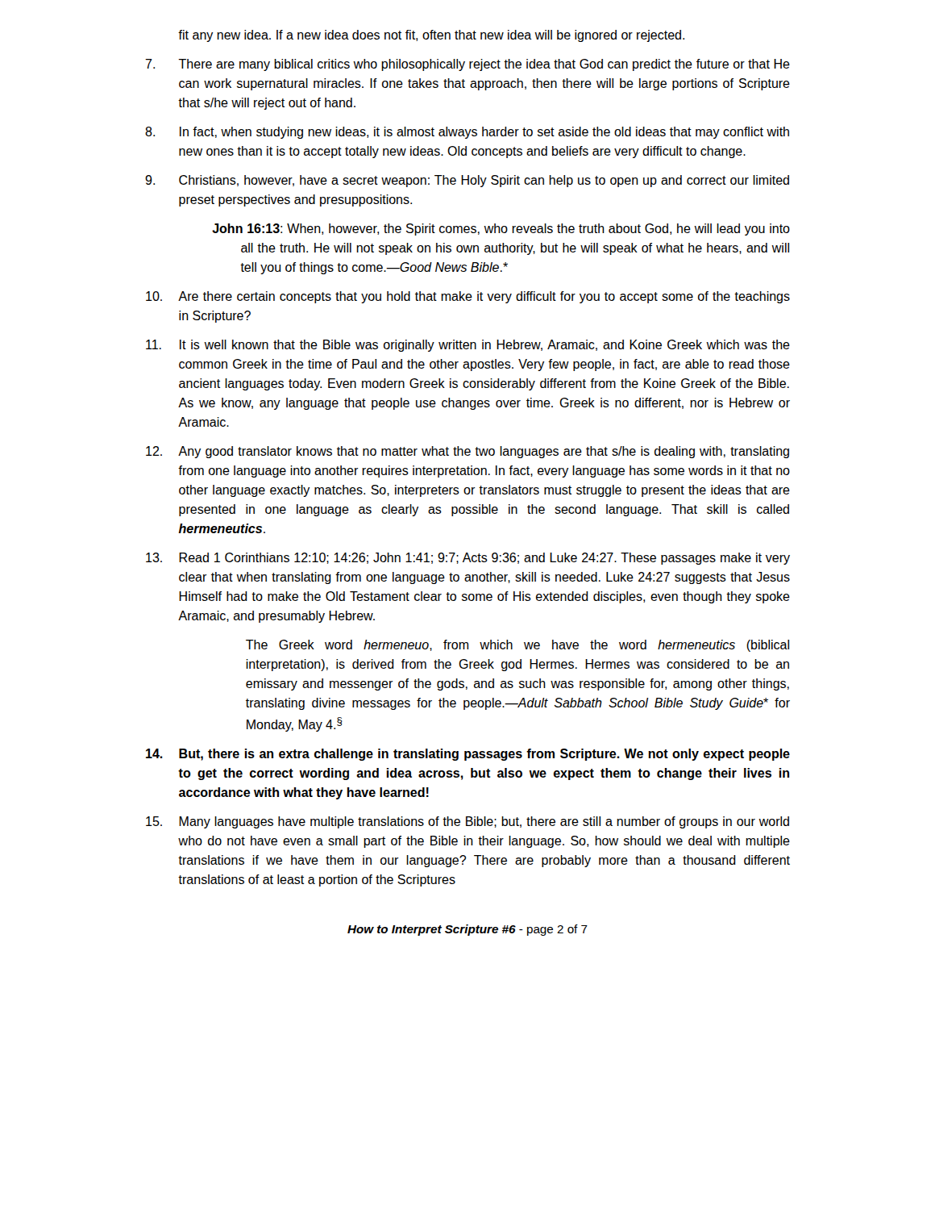fit any new idea. If a new idea does not fit, often that new idea will be ignored or rejected.
7. There are many biblical critics who philosophically reject the idea that God can predict the future or that He can work supernatural miracles. If one takes that approach, then there will be large portions of Scripture that s/he will reject out of hand.
8. In fact, when studying new ideas, it is almost always harder to set aside the old ideas that may conflict with new ones than it is to accept totally new ideas. Old concepts and beliefs are very difficult to change.
9. Christians, however, have a secret weapon: The Holy Spirit can help us to open up and correct our limited preset perspectives and presuppositions.
John 16:13: When, however, the Spirit comes, who reveals the truth about God, he will lead you into all the truth. He will not speak on his own authority, but he will speak of what he hears, and will tell you of things to come.—Good News Bible.*
10. Are there certain concepts that you hold that make it very difficult for you to accept some of the teachings in Scripture?
11. It is well known that the Bible was originally written in Hebrew, Aramaic, and Koine Greek which was the common Greek in the time of Paul and the other apostles. Very few people, in fact, are able to read those ancient languages today. Even modern Greek is considerably different from the Koine Greek of the Bible. As we know, any language that people use changes over time. Greek is no different, nor is Hebrew or Aramaic.
12. Any good translator knows that no matter what the two languages are that s/he is dealing with, translating from one language into another requires interpretation. In fact, every language has some words in it that no other language exactly matches. So, interpreters or translators must struggle to present the ideas that are presented in one language as clearly as possible in the second language. That skill is called hermeneutics.
13. Read 1 Corinthians 12:10; 14:26; John 1:41; 9:7; Acts 9:36; and Luke 24:27. These passages make it very clear that when translating from one language to another, skill is needed. Luke 24:27 suggests that Jesus Himself had to make the Old Testament clear to some of His extended disciples, even though they spoke Aramaic, and presumably Hebrew.
The Greek word hermeneuo, from which we have the word hermeneutics (biblical interpretation), is derived from the Greek god Hermes. Hermes was considered to be an emissary and messenger of the gods, and as such was responsible for, among other things, translating divine messages for the people.—Adult Sabbath School Bible Study Guide* for Monday, May 4.§
14. But, there is an extra challenge in translating passages from Scripture. We not only expect people to get the correct wording and idea across, but also we expect them to change their lives in accordance with what they have learned!
15. Many languages have multiple translations of the Bible; but, there are still a number of groups in our world who do not have even a small part of the Bible in their language. So, how should we deal with multiple translations if we have them in our language? There are probably more than a thousand different translations of at least a portion of the Scriptures
How to Interpret Scripture #6 - page 2 of 7